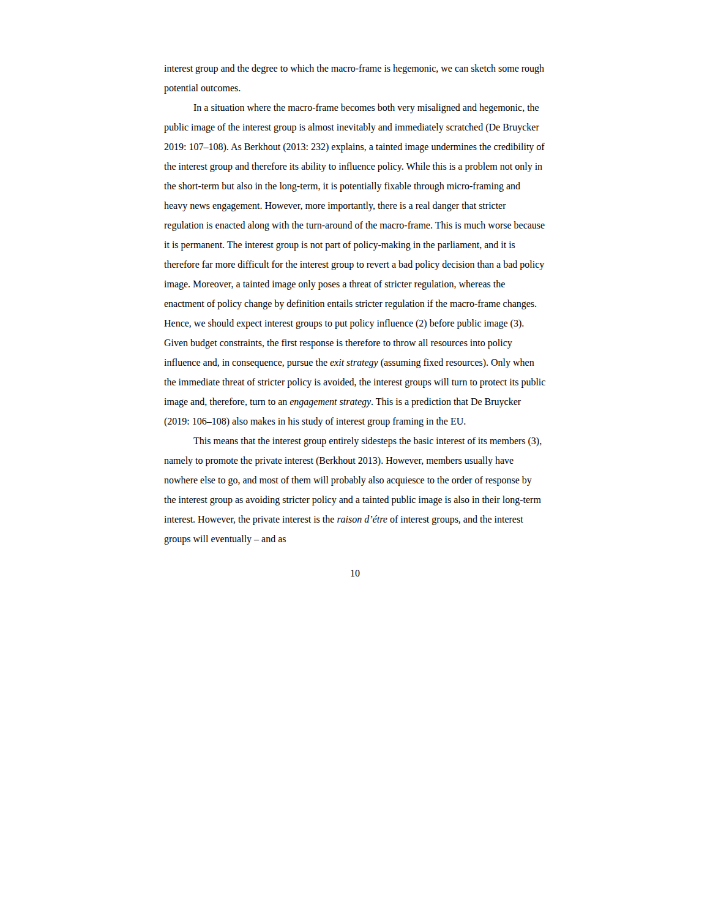interest group and the degree to which the macro-frame is hegemonic, we can sketch some rough potential outcomes.
In a situation where the macro-frame becomes both very misaligned and hegemonic, the public image of the interest group is almost inevitably and immediately scratched (De Bruycker 2019: 107–108). As Berkhout (2013: 232) explains, a tainted image undermines the credibility of the interest group and therefore its ability to influence policy. While this is a problem not only in the short-term but also in the long-term, it is potentially fixable through micro-framing and heavy news engagement. However, more importantly, there is a real danger that stricter regulation is enacted along with the turn-around of the macro-frame. This is much worse because it is permanent. The interest group is not part of policy-making in the parliament, and it is therefore far more difficult for the interest group to revert a bad policy decision than a bad policy image. Moreover, a tainted image only poses a threat of stricter regulation, whereas the enactment of policy change by definition entails stricter regulation if the macro-frame changes. Hence, we should expect interest groups to put policy influence (2) before public image (3). Given budget constraints, the first response is therefore to throw all resources into policy influence and, in consequence, pursue the exit strategy (assuming fixed resources). Only when the immediate threat of stricter policy is avoided, the interest groups will turn to protect its public image and, therefore, turn to an engagement strategy. This is a prediction that De Bruycker (2019: 106–108) also makes in his study of interest group framing in the EU.
This means that the interest group entirely sidesteps the basic interest of its members (3), namely to promote the private interest (Berkhout 2013). However, members usually have nowhere else to go, and most of them will probably also acquiesce to the order of response by the interest group as avoiding stricter policy and a tainted public image is also in their long-term interest. However, the private interest is the raison d’étre of interest groups, and the interest groups will eventually – and as
10